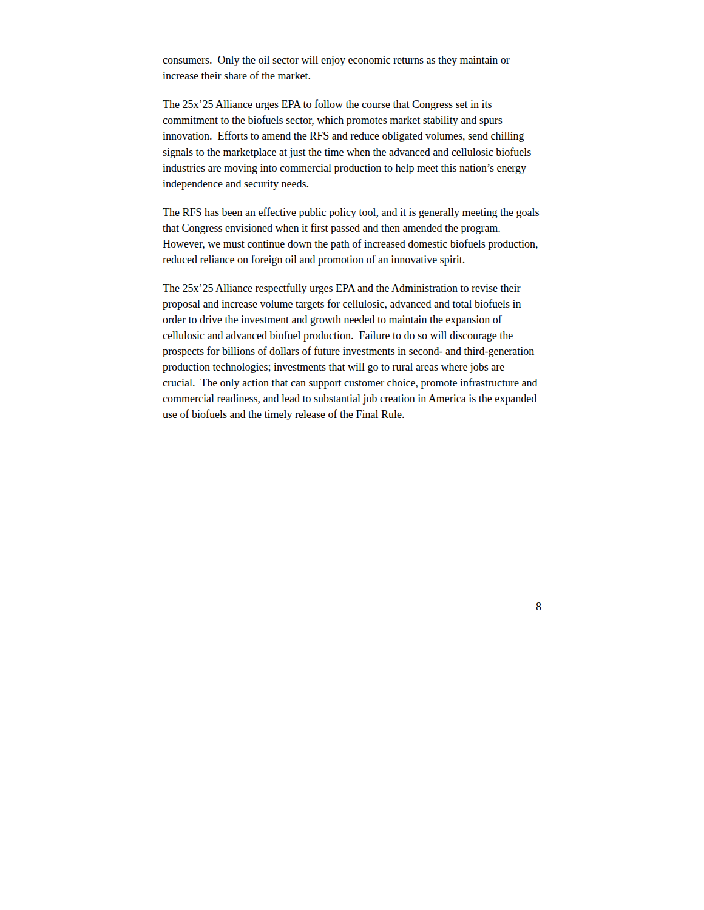consumers. Only the oil sector will enjoy economic returns as they maintain or increase their share of the market.
The 25x’25 Alliance urges EPA to follow the course that Congress set in its commitment to the biofuels sector, which promotes market stability and spurs innovation. Efforts to amend the RFS and reduce obligated volumes, send chilling signals to the marketplace at just the time when the advanced and cellulosic biofuels industries are moving into commercial production to help meet this nation’s energy independence and security needs.
The RFS has been an effective public policy tool, and it is generally meeting the goals that Congress envisioned when it first passed and then amended the program. However, we must continue down the path of increased domestic biofuels production, reduced reliance on foreign oil and promotion of an innovative spirit.
The 25x’25 Alliance respectfully urges EPA and the Administration to revise their proposal and increase volume targets for cellulosic, advanced and total biofuels in order to drive the investment and growth needed to maintain the expansion of cellulosic and advanced biofuel production. Failure to do so will discourage the prospects for billions of dollars of future investments in second- and third-generation production technologies; investments that will go to rural areas where jobs are crucial. The only action that can support customer choice, promote infrastructure and commercial readiness, and lead to substantial job creation in America is the expanded use of biofuels and the timely release of the Final Rule.
8